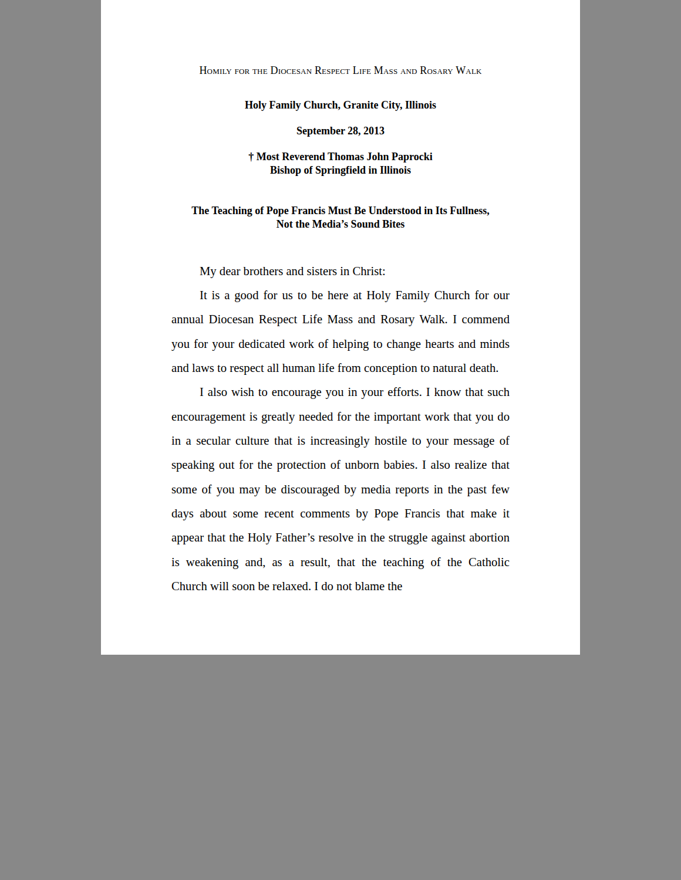Homily for the Diocesan Respect Life Mass and Rosary Walk
Holy Family Church, Granite City, Illinois
September 28, 2013
† Most Reverend Thomas John Paprocki
Bishop of Springfield in Illinois
The Teaching of Pope Francis Must Be Understood in Its Fullness,
Not the Media’s Sound Bites
My dear brothers and sisters in Christ:
It is a good for us to be here at Holy Family Church for our annual Diocesan Respect Life Mass and Rosary Walk. I commend you for your dedicated work of helping to change hearts and minds and laws to respect all human life from conception to natural death.
I also wish to encourage you in your efforts. I know that such encouragement is greatly needed for the important work that you do in a secular culture that is increasingly hostile to your message of speaking out for the protection of unborn babies. I also realize that some of you may be discouraged by media reports in the past few days about some recent comments by Pope Francis that make it appear that the Holy Father’s resolve in the struggle against abortion is weakening and, as a result, that the teaching of the Catholic Church will soon be relaxed. I do not blame the